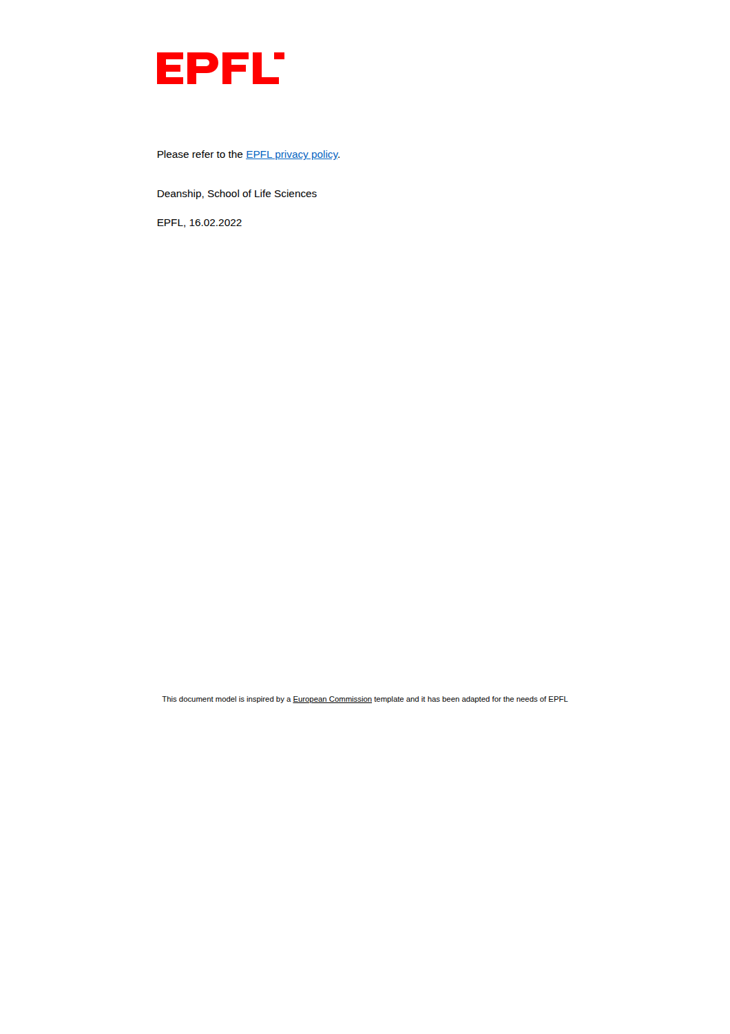Please refer to the EPFL privacy policy.
Deanship, School of Life Sciences
EPFL, 16.02.2022
This document model is inspired by a European Commission template and it has been adapted for the needs of EPFL